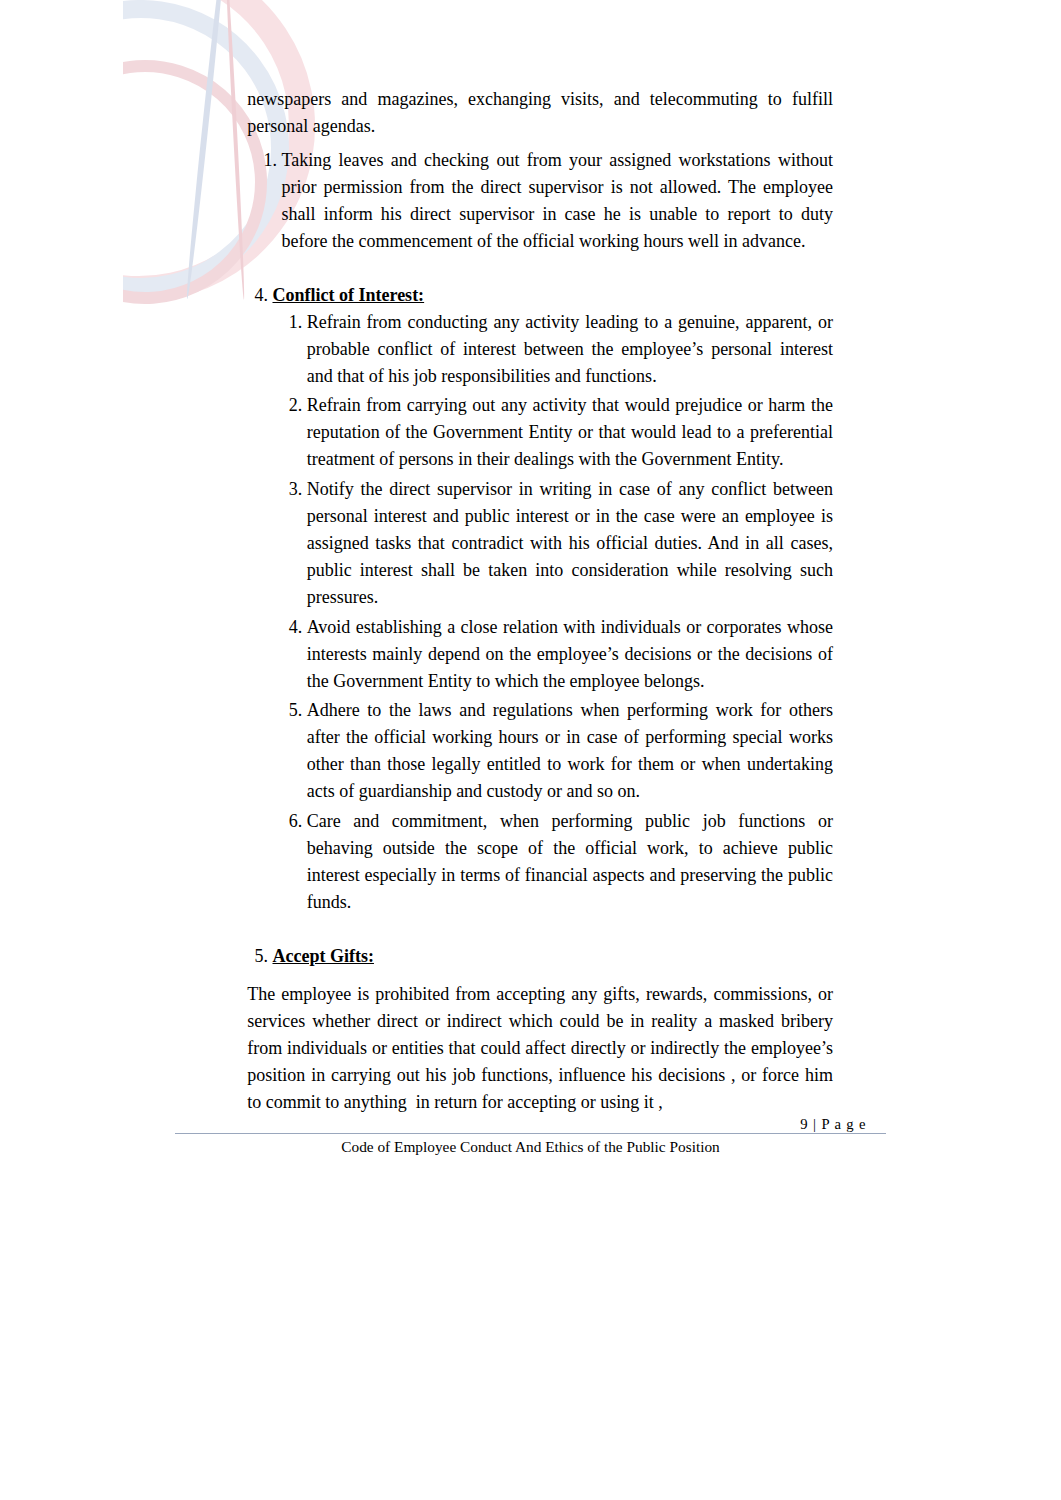newspapers and magazines, exchanging visits, and telecommuting to fulfill personal agendas.
Taking leaves and checking out from your assigned workstations without prior permission from the direct supervisor is not allowed. The employee shall inform his direct supervisor in case he is unable to report to duty before the commencement of the official working hours well in advance.
Conflict of Interest:
Refrain from conducting any activity leading to a genuine, apparent, or probable conflict of interest between the employee’s personal interest and that of his job responsibilities and functions.
Refrain from carrying out any activity that would prejudice or harm the reputation of the Government Entity or that would lead to a preferential treatment of persons in their dealings with the Government Entity.
Notify the direct supervisor in writing in case of any conflict between personal interest and public interest or in the case were an employee is assigned tasks that contradict with his official duties. And in all cases, public interest shall be taken into consideration while resolving such pressures.
Avoid establishing a close relation with individuals or corporates whose interests mainly depend on the employee’s decisions or the decisions of the Government Entity to which the employee belongs.
Adhere to the laws and regulations when performing work for others after the official working hours or in case of performing special works other than those legally entitled to work for them or when undertaking acts of guardianship and custody or and so on.
Care and commitment, when performing public job functions or behaving outside the scope of the official work, to achieve public interest especially in terms of financial aspects and preserving the public funds.
Accept Gifts:
The employee is prohibited from accepting any gifts, rewards, commissions, or services whether direct or indirect which could be in reality a masked bribery from individuals or entities that could affect directly or indirectly the employee’s position in carrying out his job functions, influence his decisions , or force him to commit to anything in return for accepting or using it ,
9 | P a g e
Code of Employee Conduct And Ethics of the Public Position